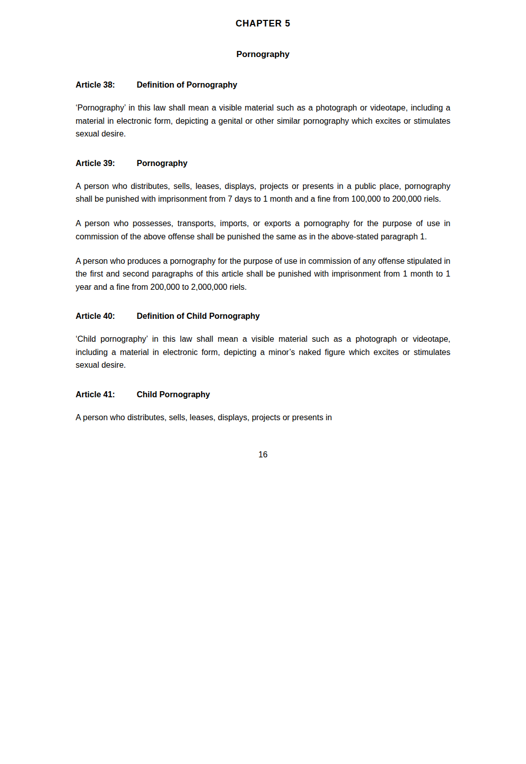CHAPTER 5
Pornography
Article 38: Definition of Pornography
‘Pornography’ in this law shall mean a visible material such as a photograph or videotape, including a material in electronic form, depicting a genital or other similar pornography which excites or stimulates sexual desire.
Article 39: Pornography
A person who distributes, sells, leases, displays, projects or presents in a public place, pornography shall be punished with imprisonment from 7 days to 1 month and a fine from 100,000 to 200,000 riels.
A person who possesses, transports, imports, or exports a pornography for the purpose of use in commission of the above offense shall be punished the same as in the above-stated paragraph 1.
A person who produces a pornography for the purpose of use in commission of any offense stipulated in the first and second paragraphs of this article shall be punished with imprisonment from 1 month to 1 year and a fine from 200,000 to 2,000,000 riels.
Article 40: Definition of Child Pornography
‘Child pornography’ in this law shall mean a visible material such as a photograph or videotape, including a material in electronic form, depicting a minor’s naked figure which excites or stimulates sexual desire.
Article 41: Child Pornography
A person who distributes, sells, leases, displays, projects or presents in
16